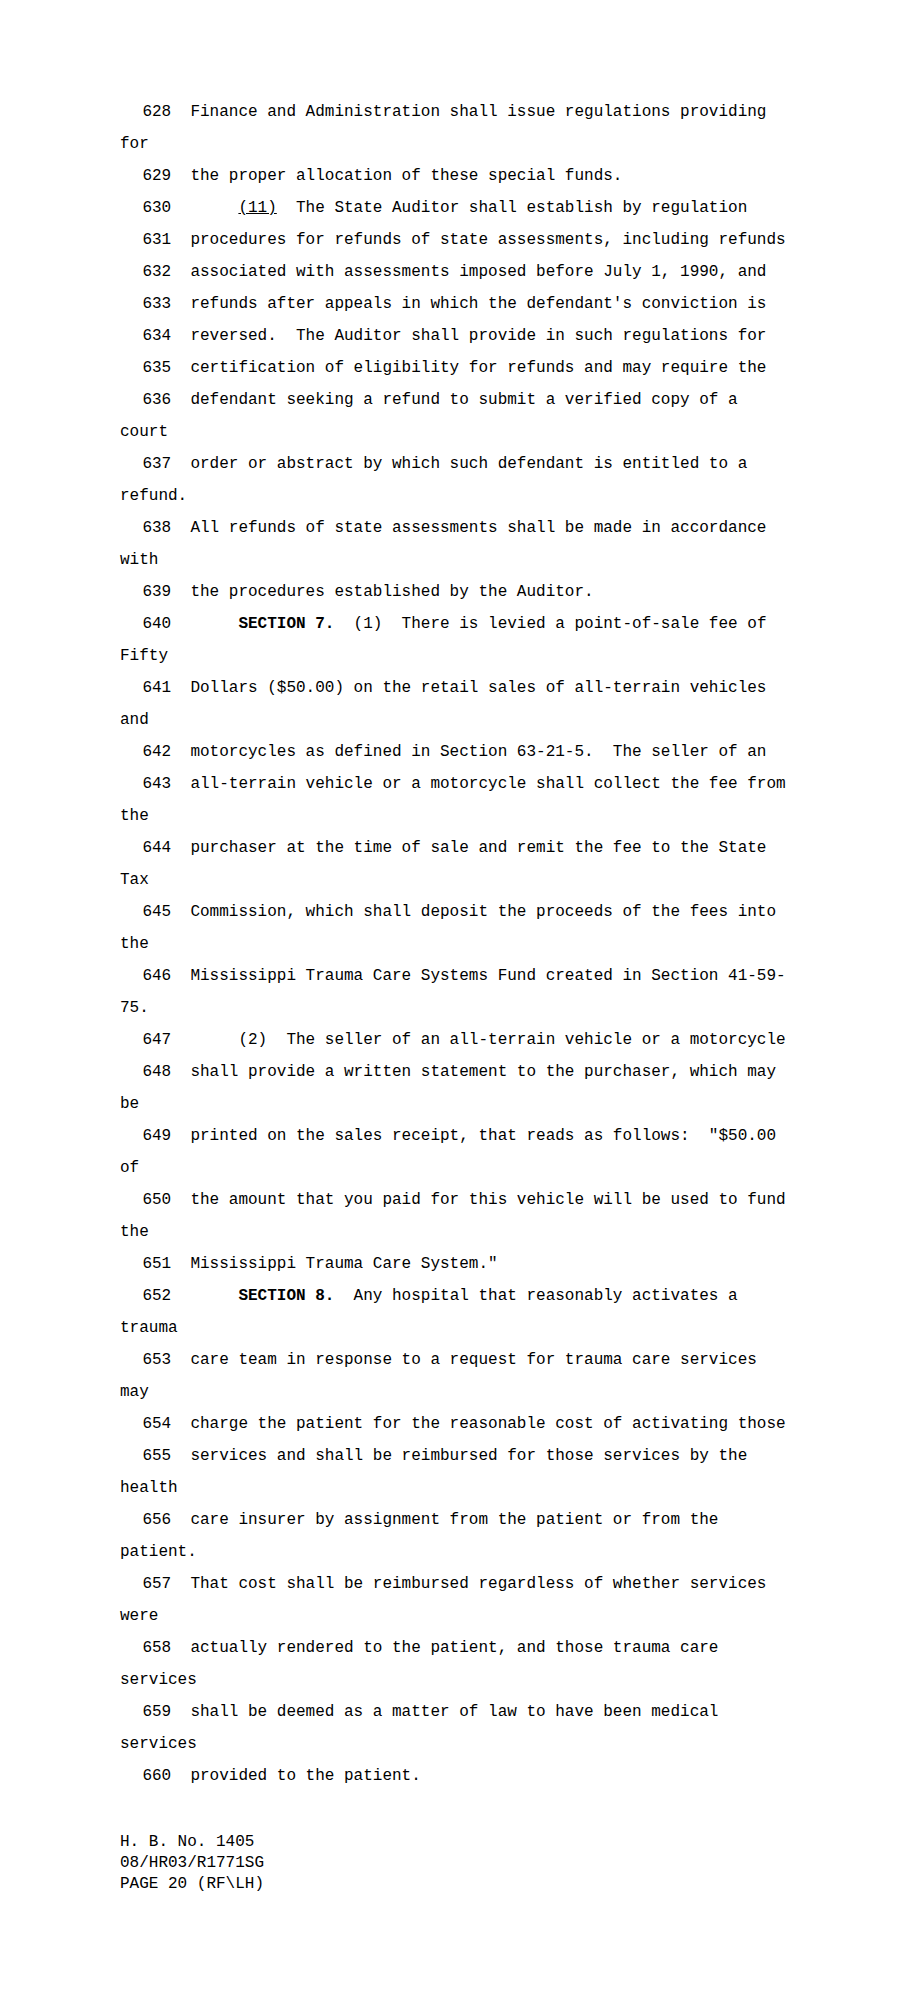628 Finance and Administration shall issue regulations providing for
629the proper allocation of these special funds.
630 (11) The State Auditor shall establish by regulation
631procedures for refunds of state assessments, including refunds
632associated with assessments imposed before July 1, 1990, and
633refunds after appeals in which the defendant's conviction is
634reversed. The Auditor shall provide in such regulations for
635certification of eligibility for refunds and may require the
636defendant seeking a refund to submit a verified copy of a court
637order or abstract by which such defendant is entitled to a refund.
638 All refunds of state assessments shall be made in accordance with
639the procedures established by the Auditor.
640 SECTION 7. (1) There is levied a point-of-sale fee of Fifty
641 Dollars ($50.00) on the retail sales of all-terrain vehicles and
642motorcycles as defined in Section 63-21-5. The seller of an
643all-terrain vehicle or a motorcycle shall collect the fee from the
644purchaser at the time of sale and remit the fee to the State Tax
645 Commission, which shall deposit the proceeds of the fees into the
646 Mississippi Trauma Care Systems Fund created in Section 41-59-75.
647 (2) The seller of an all-terrain vehicle or a motorcycle
648shall provide a written statement to the purchaser, which may be
649printed on the sales receipt, that reads as follows: "$50.00 of
650the amount that you paid for this vehicle will be used to fund the
651 Mississippi Trauma Care System."
652 SECTION 8. Any hospital that reasonably activates a trauma
653care team in response to a request for trauma care services may
654charge the patient for the reasonable cost of activating those
655services and shall be reimbursed for those services by the health
656care insurer by assignment from the patient or from the patient.
657 That cost shall be reimbursed regardless of whether services were
658actually rendered to the patient, and those trauma care services
659shall be deemed as a matter of law to have been medical services
660provided to the patient.
H. B. No. 1405
08/HR03/R1771SG
PAGE 20 (RF\LH)